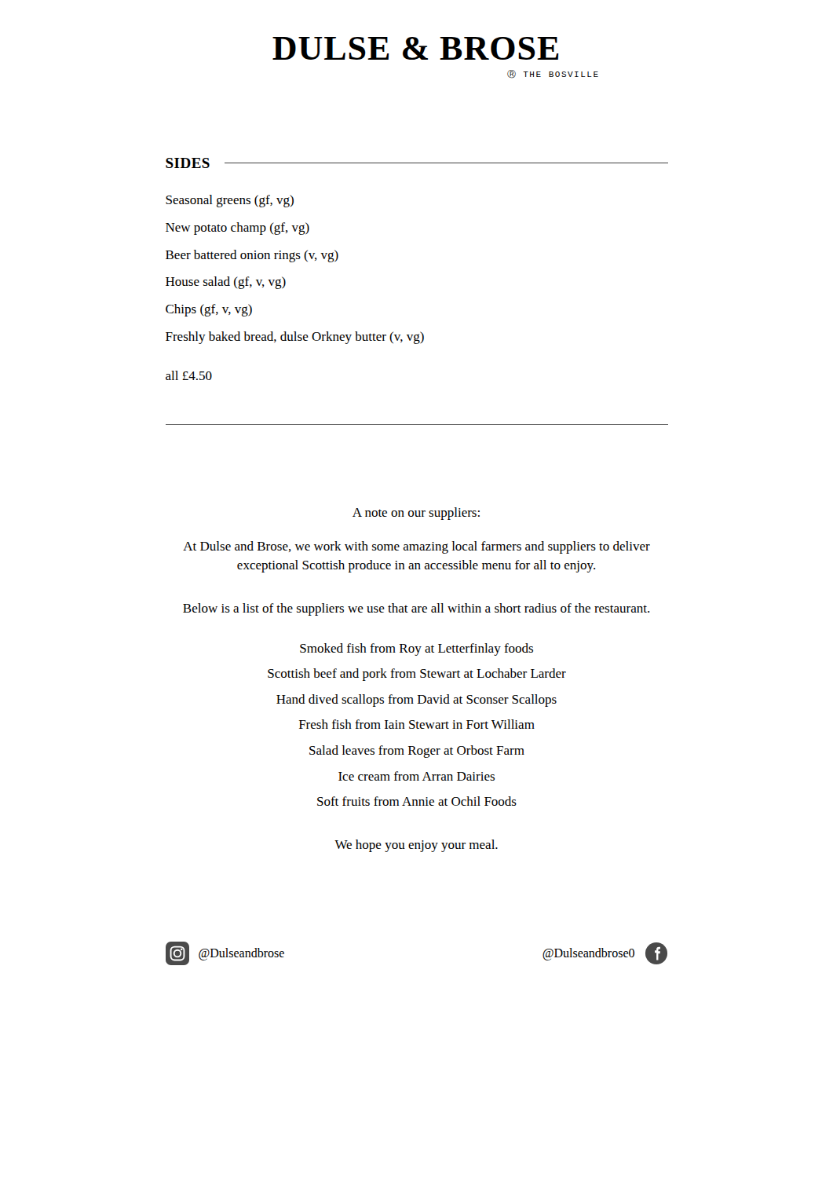DULSE & BROSE
Ⓡ THE BOSVILLE
SIDES
Seasonal greens (gf, vg)
New potato champ (gf, vg)
Beer battered onion rings (v, vg)
House salad (gf, v, vg)
Chips (gf, v, vg)
Freshly baked bread, dulse Orkney butter (v, vg)
all £4.50
A note on our suppliers:
At Dulse and Brose, we work with some amazing local farmers and suppliers to deliver exceptional Scottish produce in an accessible menu for all to enjoy.
Below is a list of the suppliers we use that are all within a short radius of the restaurant.
Smoked fish from Roy at Letterfinlay foods
Scottish beef and pork from Stewart at Lochaber Larder
Hand dived scallops from David at Sconser Scallops
Fresh fish from Iain Stewart in Fort William
Salad leaves from Roger at Orbost Farm
Ice cream from Arran Dairies
Soft fruits from Annie at Ochil Foods
We hope you enjoy your meal.
@Dulseandbrose
@Dulseandbrose0